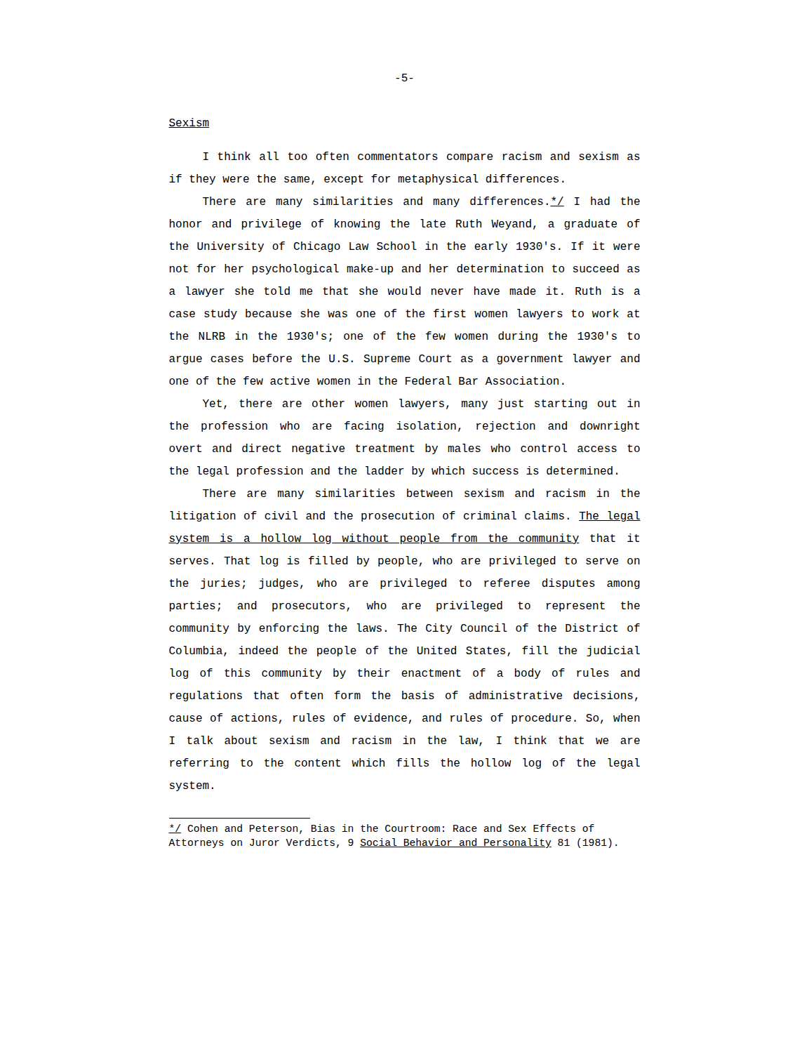-5-
Sexism
I think all too often commentators compare racism and sexism as if they were the same, except for metaphysical differences.
There are many similarities and many differences.*/ I had the honor and privilege of knowing the late Ruth Weyand, a graduate of the University of Chicago Law School in the early 1930's. If it were not for her psychological make-up and her determination to succeed as a lawyer she told me that she would never have made it. Ruth is a case study because she was one of the first women lawyers to work at the NLRB in the 1930's; one of the few women during the 1930's to argue cases before the U.S. Supreme Court as a government lawyer and one of the few active women in the Federal Bar Association.
Yet, there are other women lawyers, many just starting out in the profession who are facing isolation, rejection and downright overt and direct negative treatment by males who control access to the legal profession and the ladder by which success is determined.
There are many similarities between sexism and racism in the litigation of civil and the prosecution of criminal claims. The legal system is a hollow log without people from the community that it serves. That log is filled by people, who are privileged to serve on the juries; judges, who are privileged to referee disputes among parties; and prosecutors, who are privileged to represent the community by enforcing the laws. The City Council of the District of Columbia, indeed the people of the United States, fill the judicial log of this community by their enactment of a body of rules and regulations that often form the basis of administrative decisions, cause of actions, rules of evidence, and rules of procedure. So, when I talk about sexism and racism in the law, I think that we are referring to the content which fills the hollow log of the legal system.
*/ Cohen and Peterson, Bias in the Courtroom: Race and Sex Effects of Attorneys on Juror Verdicts, 9 Social Behavior and Personality 81 (1981).